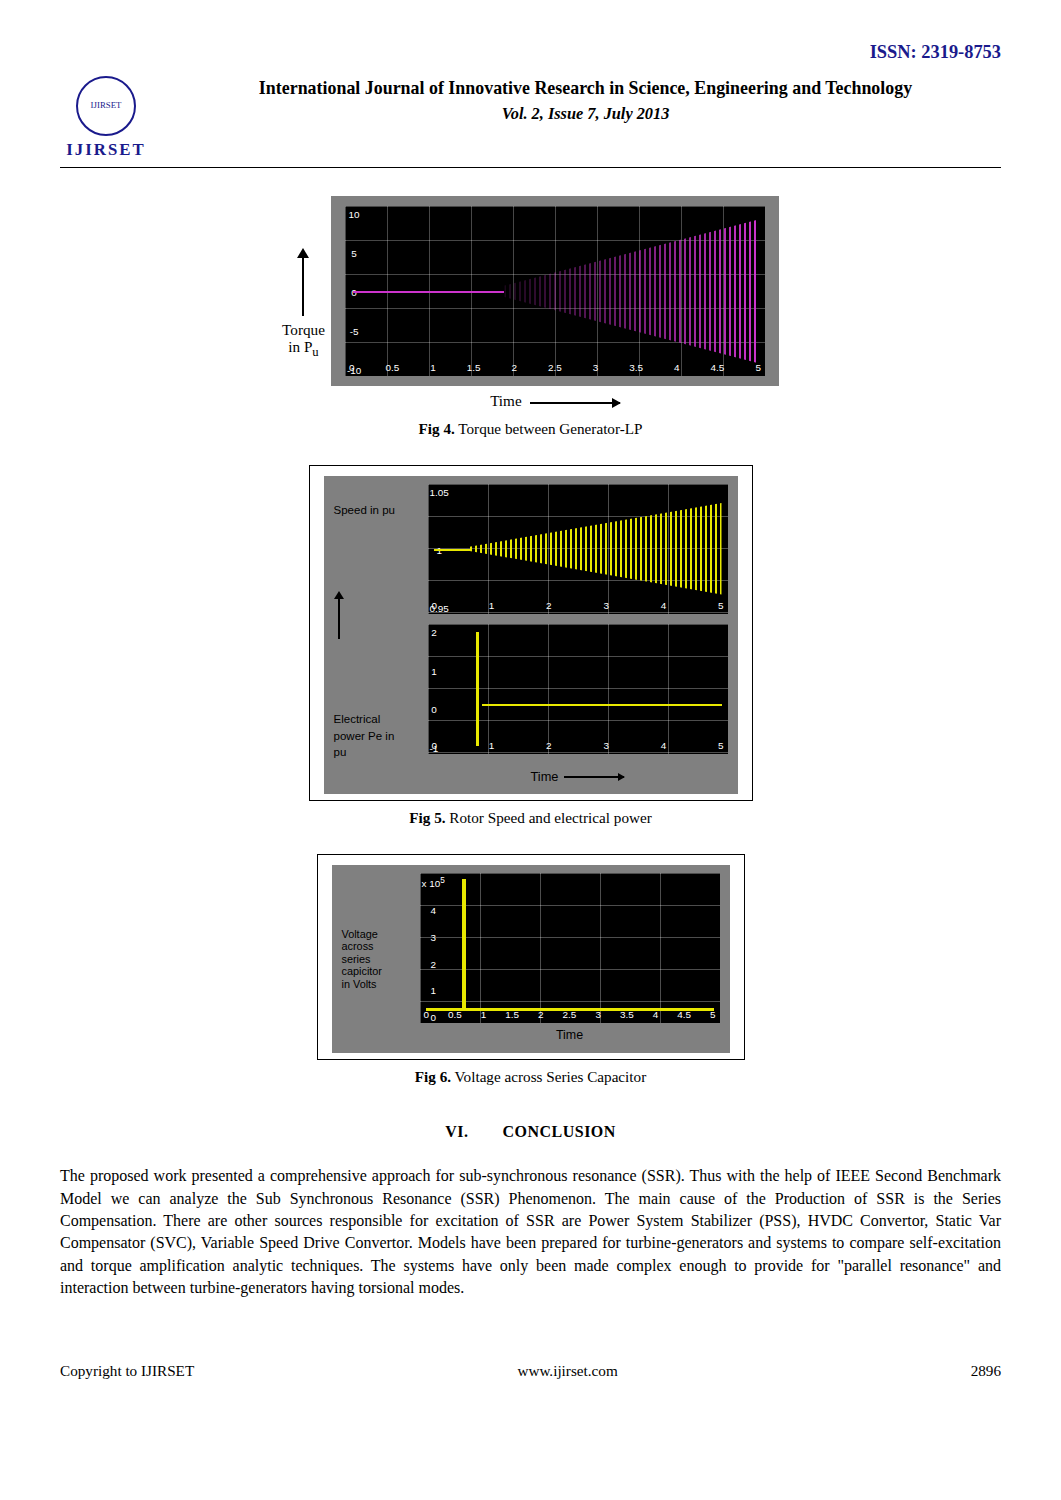ISSN: 2319-8753
IJIRSET
IJIRSET
International Journal of Innovative Research in Science, Engineering and Technology
Vol. 2, Issue 7, July 2013
Torque
in Pu
1050-5-10
00.511.522.533.544.55
Time
Fig 4. Torque between Generator-LP
Speed in pu
Electrical
power Pe in
pu
1.0510.95
012345
210-1
012345
Time
Fig 5. Rotor Speed and electrical power
Voltage
across
series
capicitor
in Volts
x 10543210
00.511.522.533.544.55
Time
Fig 6. Voltage across Series Capacitor
VI. CONCLUSION
The proposed work presented a comprehensive approach for sub-synchronous resonance (SSR). Thus with the help of IEEE Second Benchmark Model we can analyze the Sub Synchronous Resonance (SSR) Phenomenon. The main cause of the Production of SSR is the Series Compensation. There are other sources responsible for excitation of SSR are Power System Stabilizer (PSS), HVDC Convertor, Static Var Compensator (SVC), Variable Speed Drive Convertor. Models have been prepared for turbine-generators and systems to compare self-excitation and torque amplification analytic techniques. The systems have only been made complex enough to provide for "parallel resonance" and interaction between turbine-generators having torsional modes.
Copyright to IJIRSET
www.ijirset.com
2896